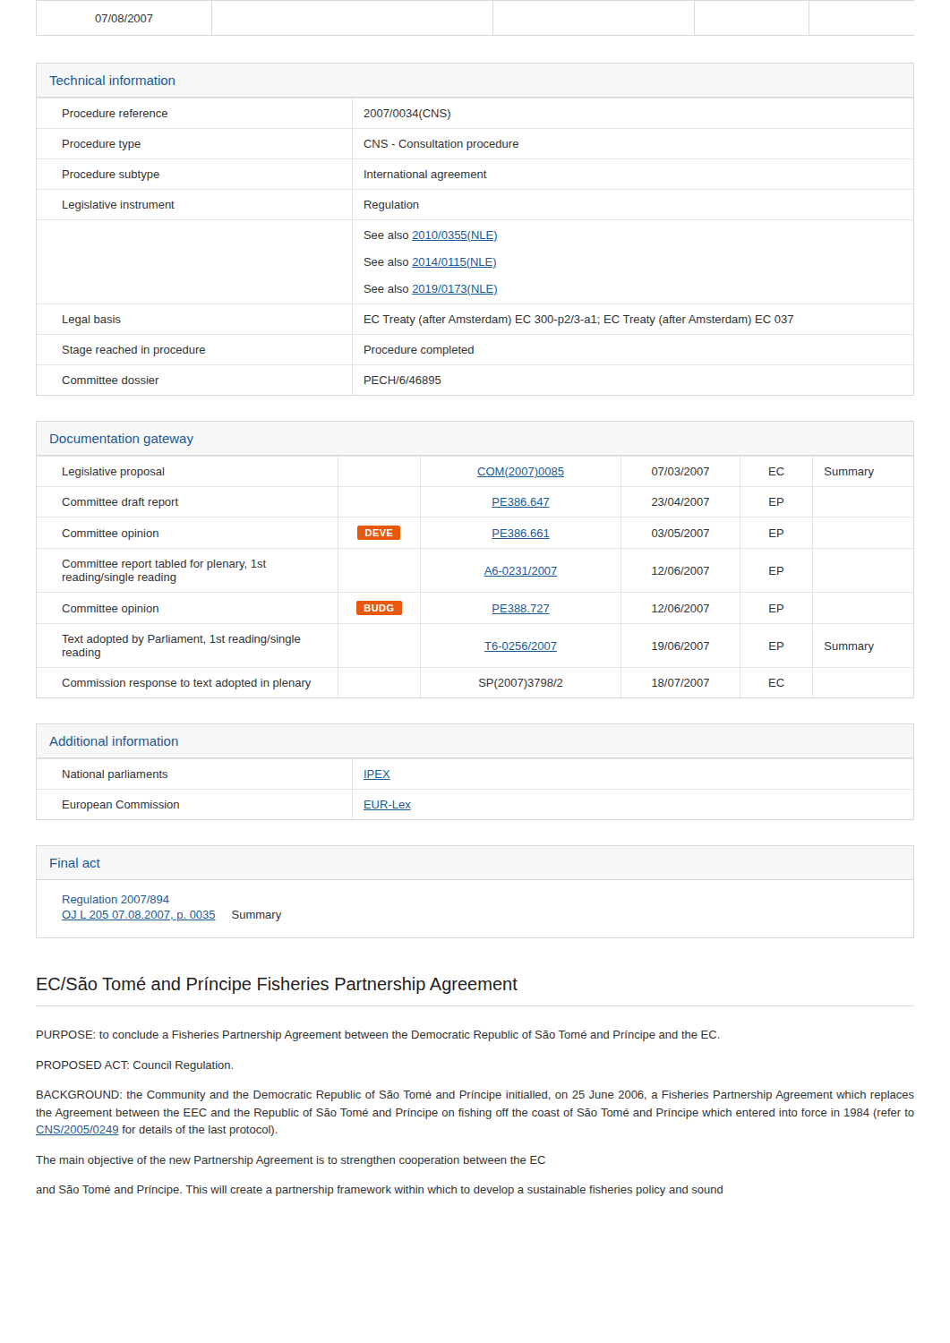| 07/08/2007 | | | | |
Technical information
| Procedure reference | 2007/0034(CNS) |
| Procedure type | CNS - Consultation procedure |
| Procedure subtype | International agreement |
| Legislative instrument | Regulation |
| | See also 2010/0355(NLE) See also 2014/0115(NLE) See also 2019/0173(NLE) |
| Legal basis | EC Treaty (after Amsterdam) EC 300-p2/3-a1; EC Treaty (after Amsterdam) EC 037 |
| Stage reached in procedure | Procedure completed |
| Committee dossier | PECH/6/46895 |
Documentation gateway
| Legislative proposal | | COM(2007)0085 | 07/03/2007 | EC | Summary |
| Committee draft report | | PE386.647 | 23/04/2007 | EP | |
| Committee opinion | DEVE | PE386.661 | 03/05/2007 | EP | |
| Committee report tabled for plenary, 1st reading/single reading | | A6-0231/2007 | 12/06/2007 | EP | |
| Committee opinion | BUDG | PE388.727 | 12/06/2007 | EP | |
| Text adopted by Parliament, 1st reading/single reading | | T6-0256/2007 | 19/06/2007 | EP | Summary |
| Commission response to text adopted in plenary | | SP(2007)3798/2 | 18/07/2007 | EC | |
Additional information
| National parliaments | IPEX |
| European Commission | EUR-Lex |
Final act
Regulation 2007/894
OJ L 205 07.08.2007, p. 0035 Summary
EC/São Tomé and Príncipe Fisheries Partnership Agreement
PURPOSE: to conclude a Fisheries Partnership Agreement between the Democratic Republic of São Tomé and Príncipe and the EC.
PROPOSED ACT: Council Regulation.
BACKGROUND: the Community and the Democratic Republic of São Tomé and Príncipe initialled, on 25 June 2006, a Fisheries Partnership Agreement which replaces the Agreement between the EEC and the Republic of São Tomé and Príncipe on fishing off the coast of São Tomé and Príncipe which entered into force in 1984 (refer to CNS/2005/0249 for details of the last protocol).
The main objective of the new Partnership Agreement is to strengthen cooperation between the EC
and São Tomé and Príncipe. This will create a partnership framework within which to develop a sustainable fisheries policy and sound